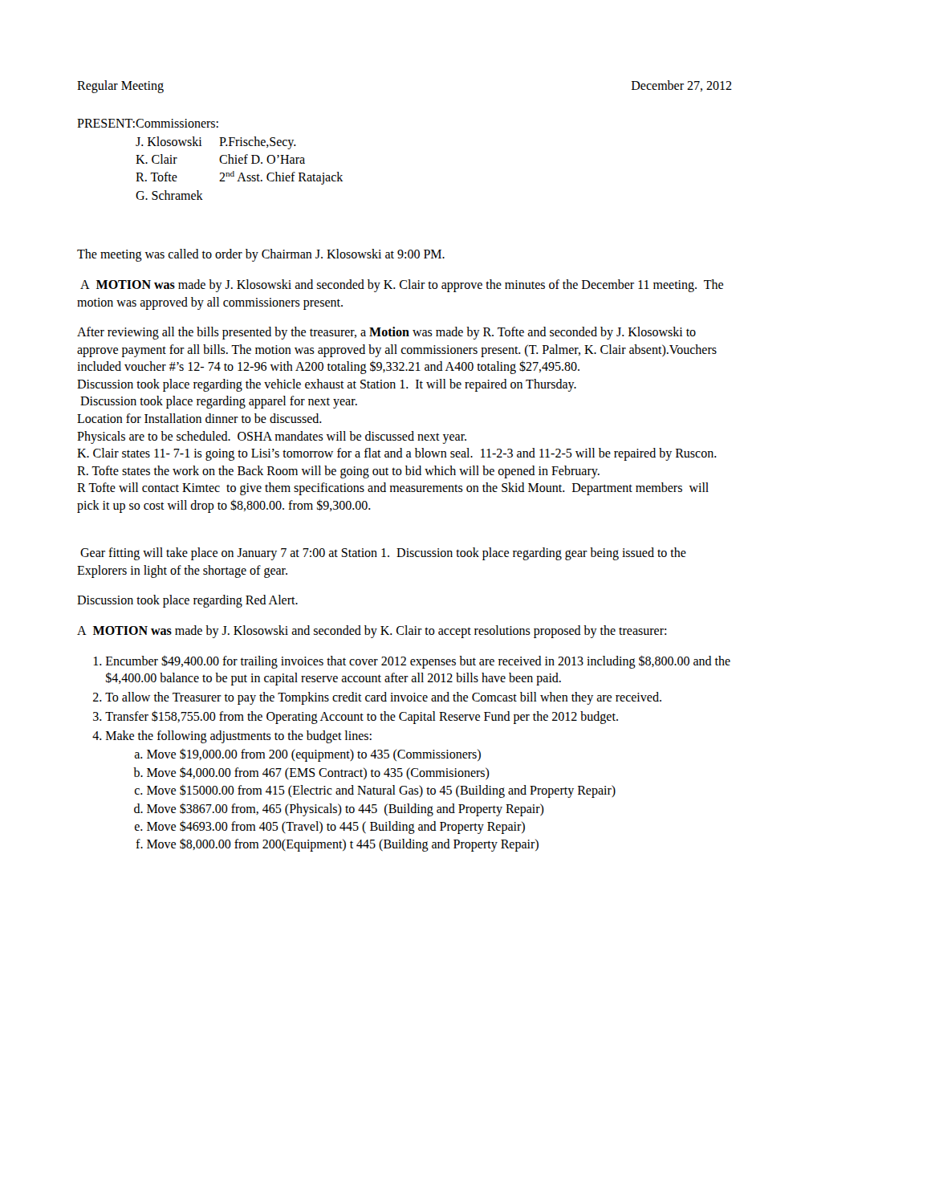Regular Meeting December 27, 2012
| PRESENT: | Commissioners: | |
| | J. Klosowski | P.Frische,Secy. |
| | K. Clair | Chief D. O’Hara |
| | R. Tofte | 2 nd Asst. Chief Ratajack |
| | G. Schramek | |
The meeting was called to order by Chairman J. Klosowski at 9:00 PM.
A MOTION was made by J. Klosowski and seconded by K. Clair to approve the minutes of the December 11 meeting. The motion was approved by all commissioners present.
After reviewing all the bills presented by the treasurer, a Motion was made by R. Tofte and seconded by J. Klosowski to approve payment for all bills. The motion was approved by all commissioners present. (T. Palmer, K. Clair absent).Vouchers included voucher #’s 12- 74 to 12-96 with A200 totaling $9,332.21 and A400 totaling $27,495.80.
Discussion took place regarding the vehicle exhaust at Station 1. It will be repaired on Thursday.
Discussion took place regarding apparel for next year.
Location for Installation dinner to be discussed.
Physicals are to be scheduled. OSHA mandates will be discussed next year.
K. Clair states 11- 7-1 is going to Lisi’s tomorrow for a flat and a blown seal. 11-2-3 and 11-2-5 will be repaired by Ruscon.
R. Tofte states the work on the Back Room will be going out to bid which will be opened in February.
R Tofte will contact Kimtec to give them specifications and measurements on the Skid Mount. Department members will pick it up so cost will drop to $8,800.00. from $9,300.00.
Gear fitting will take place on January 7 at 7:00 at Station 1. Discussion took place regarding gear being issued to the Explorers in light of the shortage of gear.
Discussion took place regarding Red Alert.
A MOTION was made by J. Klosowski and seconded by K. Clair to accept resolutions proposed by the treasurer:
Encumber $49,400.00 for trailing invoices that cover 2012 expenses but are received in 2013 including $8,800.00 and the $4,400.00 balance to be put in capital reserve account after all 2012 bills have been paid.
To allow the Treasurer to pay the Tompkins credit card invoice and the Comcast bill when they are received.
Transfer $158,755.00 from the Operating Account to the Capital Reserve Fund per the 2012 budget.
Make the following adjustments to the budget lines:
Move $19,000.00 from 200 (equipment) to 435 (Commissioners)
Move $4,000.00 from 467 (EMS Contract) to 435 (Commisioners)
Move $15000.00 from 415 (Electric and Natural Gas) to 45 (Building and Property Repair)
Move $3867.00 from, 465 (Physicals) to 445 (Building and Property Repair)
Move $4693.00 from 405 (Travel) to 445 ( Building and Property Repair)
Move $8,000.00 from 200(Equipment) t 445 (Building and Property Repair)